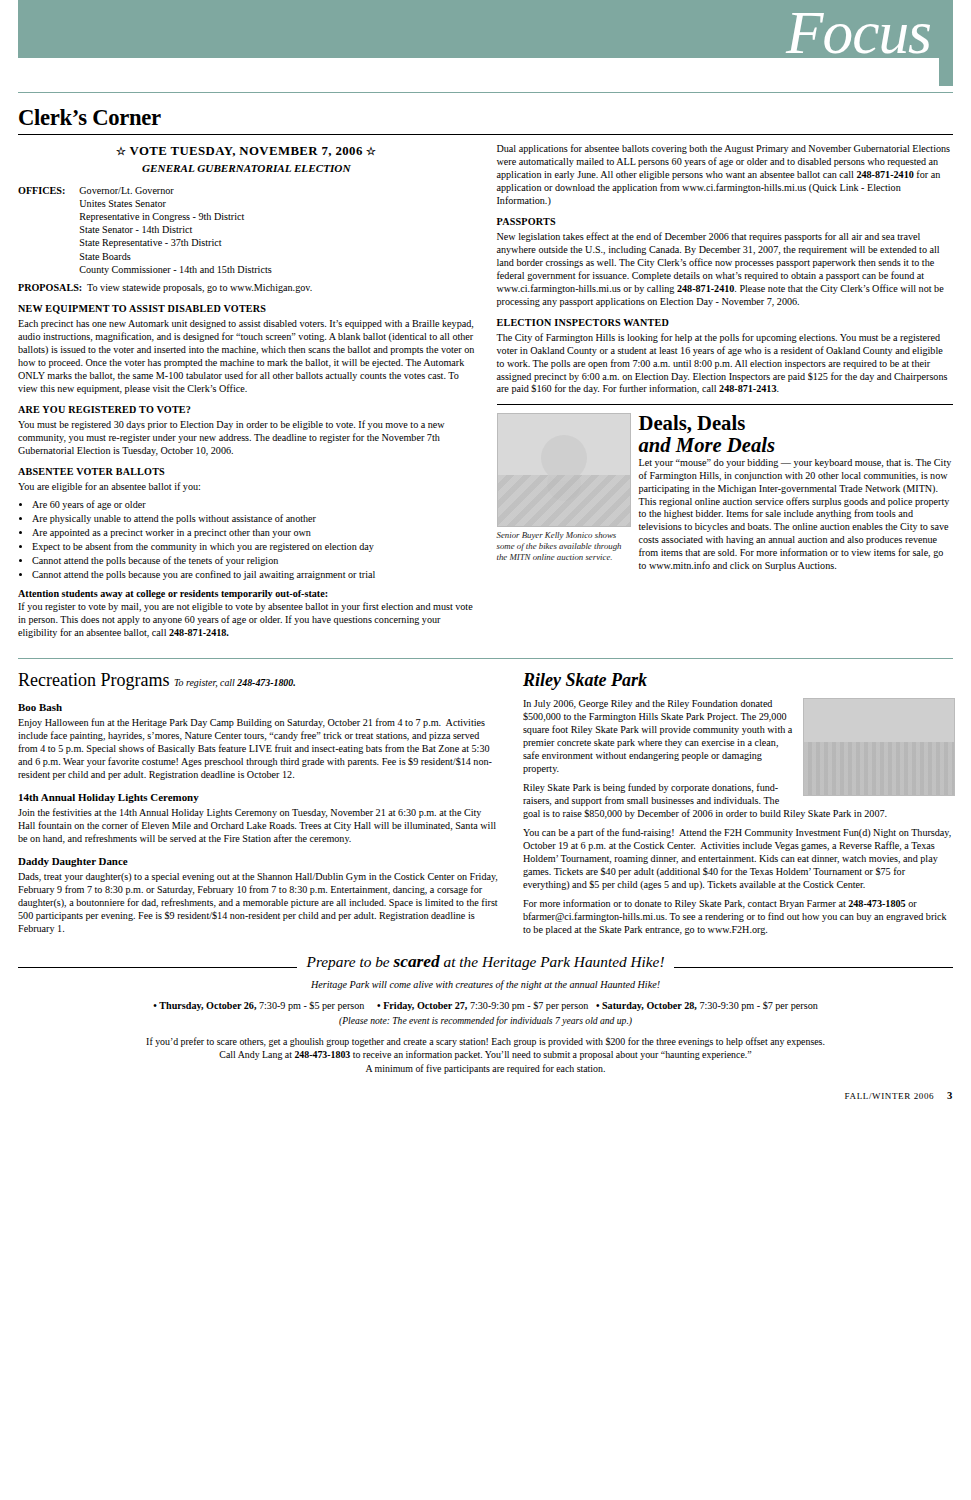Focus
Clerk’s Corner
☆ VOTE TUESDAY, NOVEMBER 7, 2006 ☆
GENERAL GUBERNATORIAL ELECTION
| OFFICES: | Governor/Lt. Governor Unites States Senator Representative in Congress - 9th District State Senator - 14th District State Representative - 37th District State Boards County Commissioner - 14th and 15th Districts |
PROPOSALS: To view statewide proposals, go to www.Michigan.gov.
New Equipment to Assist Disabled Voters
Each precinct has one new Automark unit designed to assist disabled voters. It’s equipped with a Braille keypad, audio instructions, magnification, and is designed for “touch screen” voting. A blank ballot (identical to all other ballots) is issued to the voter and inserted into the machine, which then scans the ballot and prompts the voter on how to proceed. Once the voter has prompted the machine to mark the ballot, it will be ejected. The Automark ONLY marks the ballot, the same M-100 tabulator used for all other ballots actually counts the votes cast. To view this new equipment, please visit the Clerk’s Office.
Are You Registered to Vote?
You must be registered 30 days prior to Election Day in order to be eligible to vote. If you move to a new community, you must re-register under your new address. The deadline to register for the November 7th Gubernatorial Election is Tuesday, October 10, 2006.
Absentee Voter Ballots
You are eligible for an absentee ballot if you:
Are 60 years of age or older
Are physically unable to attend the polls without assistance of another
Are appointed as a precinct worker in a precinct other than your own
Expect to be absent from the community in which you are registered on election day
Cannot attend the polls because of the tenets of your religion
Cannot attend the polls because you are confined to jail awaiting arraignment or trial
Attention students away at college or residents temporarily out-of-state:
If you register to vote by mail, you are not eligible to vote by absentee ballot in your first election and must vote in person. This does not apply to anyone 60 years of age or older. If you have questions concerning your eligibility for an absentee ballot, call 248-871-2418.
Dual applications for absentee ballots covering both the August Primary and November Gubernatorial Elections were automatically mailed to ALL persons 60 years of age or older and to disabled persons who requested an application in early June. All other eligible persons who want an absentee ballot can call 248-871-2410 for an application or download the application from www.ci.farmington-hills.mi.us (Quick Link - Election Information.)
Passports
New legislation takes effect at the end of December 2006 that requires passports for all air and sea travel anywhere outside the U.S., including Canada. By December 31, 2007, the requirement will be extended to all land border crossings as well. The City Clerk’s office now processes passport paperwork then sends it to the federal government for issuance. Complete details on what’s required to obtain a passport can be found at www.ci.farmington-hills.mi.us or by calling 248-871-2410. Please note that the City Clerk’s Office will not be processing any passport applications on Election Day - November 7, 2006.
Election Inspectors Wanted
The City of Farmington Hills is looking for help at the polls for upcoming elections. You must be a registered voter in Oakland County or a student at least 16 years of age who is a resident of Oakland County and eligible to work. The polls are open from 7:00 a.m. until 8:00 p.m. All election inspectors are required to be at their assigned precinct by 6:00 a.m. on Election Day. Election Inspectors are paid $125 for the day and Chairpersons are paid $160 for the day. For further information, call 248-871-2413.
Senior Buyer Kelly Monico shows some of the bikes available through the MITN online auction service.
Deals, Dealsand More Deals
Let your “mouse” do your bidding — your keyboard mouse, that is. The City of Farmington Hills, in conjunction with 20 other local communities, is now participating in the Michigan Inter-governmental Trade Network (MITN). This regional online auction service offers surplus goods and police property to the highest bidder. Items for sale include anything from tools and televisions to bicycles and boats. The online auction enables the City to save costs associated with having an annual auction and also produces revenue from items that are sold. For more information or to view items for sale, go to www.mitn.info and click on Surplus Auctions.
Recreation Programs To register, call 248-473-1800.
Boo Bash
Enjoy Halloween fun at the Heritage Park Day Camp Building on Saturday, October 21 from 4 to 7 p.m. Activities include face painting, hayrides, s’mores, Nature Center tours, “candy free” trick or treat stations, and pizza served from 4 to 5 p.m. Special shows of Basically Bats feature LIVE fruit and insect-eating bats from the Bat Zone at 5:30 and 6 p.m. Wear your favorite costume! Ages preschool through third grade with parents. Fee is $9 resident/$14 non-resident per child and per adult. Registration deadline is October 12.
14th Annual Holiday Lights Ceremony
Join the festivities at the 14th Annual Holiday Lights Ceremony on Tuesday, November 21 at 6:30 p.m. at the City Hall fountain on the corner of Eleven Mile and Orchard Lake Roads. Trees at City Hall will be illuminated, Santa will be on hand, and refreshments will be served at the Fire Station after the ceremony.
Daddy Daughter Dance
Dads, treat your daughter(s) to a special evening out at the Shannon Hall/Dublin Gym in the Costick Center on Friday, February 9 from 7 to 8:30 p.m. or Saturday, February 10 from 7 to 8:30 p.m. Entertainment, dancing, a corsage for daughter(s), a boutonniere for dad, refreshments, and a memorable picture are all included. Space is limited to the first 500 participants per evening. Fee is $9 resident/$14 non-resident per child and per adult. Registration deadline is February 1.
Riley Skate Park
In July 2006, George Riley and the Riley Foundation donated $500,000 to the Farmington Hills Skate Park Project. The 29,000 square foot Riley Skate Park will provide community youth with a premier concrete skate park where they can exercise in a clean, safe environment without endangering people or damaging property.
Riley Skate Park is being funded by corporate donations, fund-raisers, and support from small businesses and individuals. The goal is to raise $850,000 by December of 2006 in order to build Riley Skate Park in 2007.
You can be a part of the fund-raising! Attend the F2H Community Investment Fun(d) Night on Thursday, October 19 at 6 p.m. at the Costick Center. Activities include Vegas games, a Reverse Raffle, a Texas Holdem’ Tournament, roaming dinner, and entertainment. Kids can eat dinner, watch movies, and play games. Tickets are $40 per adult (additional $40 for the Texas Holdem’ Tournament or $75 for everything) and $5 per child (ages 5 and up). Tickets available at the Costick Center.
For more information or to donate to Riley Skate Park, contact Bryan Farmer at 248-473-1805 or bfarmer@ci.farmington-hills.mi.us. To see a rendering or to find out how you can buy an engraved brick to be placed at the Skate Park entrance, go to www.F2H.org.
Prepare to be scared at the Heritage Park Haunted Hike!
Heritage Park will come alive with creatures of the night at the annual Haunted Hike!
• Thursday, October 26, 7:30-9 pm - $5 per person • Friday, October 27, 7:30-9:30 pm - $7 per person • Saturday, October 28, 7:30-9:30 pm - $7 per person
(Please note: The event is recommended for individuals 7 years old and up.)
If you’d prefer to scare others, get a ghoulish group together and create a scary station! Each group is provided with $200 for the three evenings to help offset any expenses.
Call Andy Lang at 248-473-1803 to receive an information packet. You’ll need to submit a proposal about your “haunting experience.”
A minimum of five participants are required for each station.
FALL/WINTER 2006 3